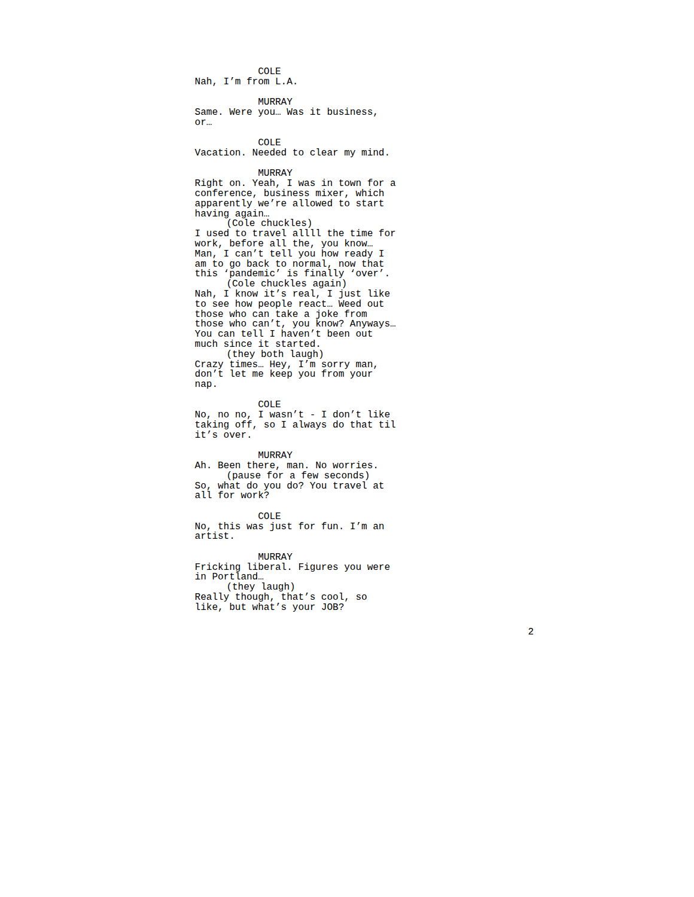COLE
Nah, I’m from L.A.
MURRAY
Same. Were you… Was it business, or…
COLE
Vacation. Needed to clear my mind.
MURRAY
Right on. Yeah, I was in town for a conference, business mixer, which apparently we’re allowed to start having again…
(Cole chuckles)
I used to travel allll the time for work, before all the, you know… Man, I can’t tell you how ready I am to go back to normal, now that this ‘pandemic’ is finally ‘over’.
(Cole chuckles again)
Nah, I know it’s real, I just like to see how people react… Weed out those who can take a joke from those who can’t, you know? Anyways… You can tell I haven’t been out much since it started.
(they both laugh)
Crazy times… Hey, I’m sorry man, don’t let me keep you from your nap.
COLE
No, no no, I wasn’t - I don’t like taking off, so I always do that til it’s over.
MURRAY
Ah. Been there, man. No worries.
(pause for a few seconds)
So, what do you do? You travel at all for work?
COLE
No, this was just for fun. I’m an artist.
MURRAY
Fricking liberal. Figures you were in Portland…
(they laugh)
Really though, that’s cool, so like, but what’s your JOB?
2